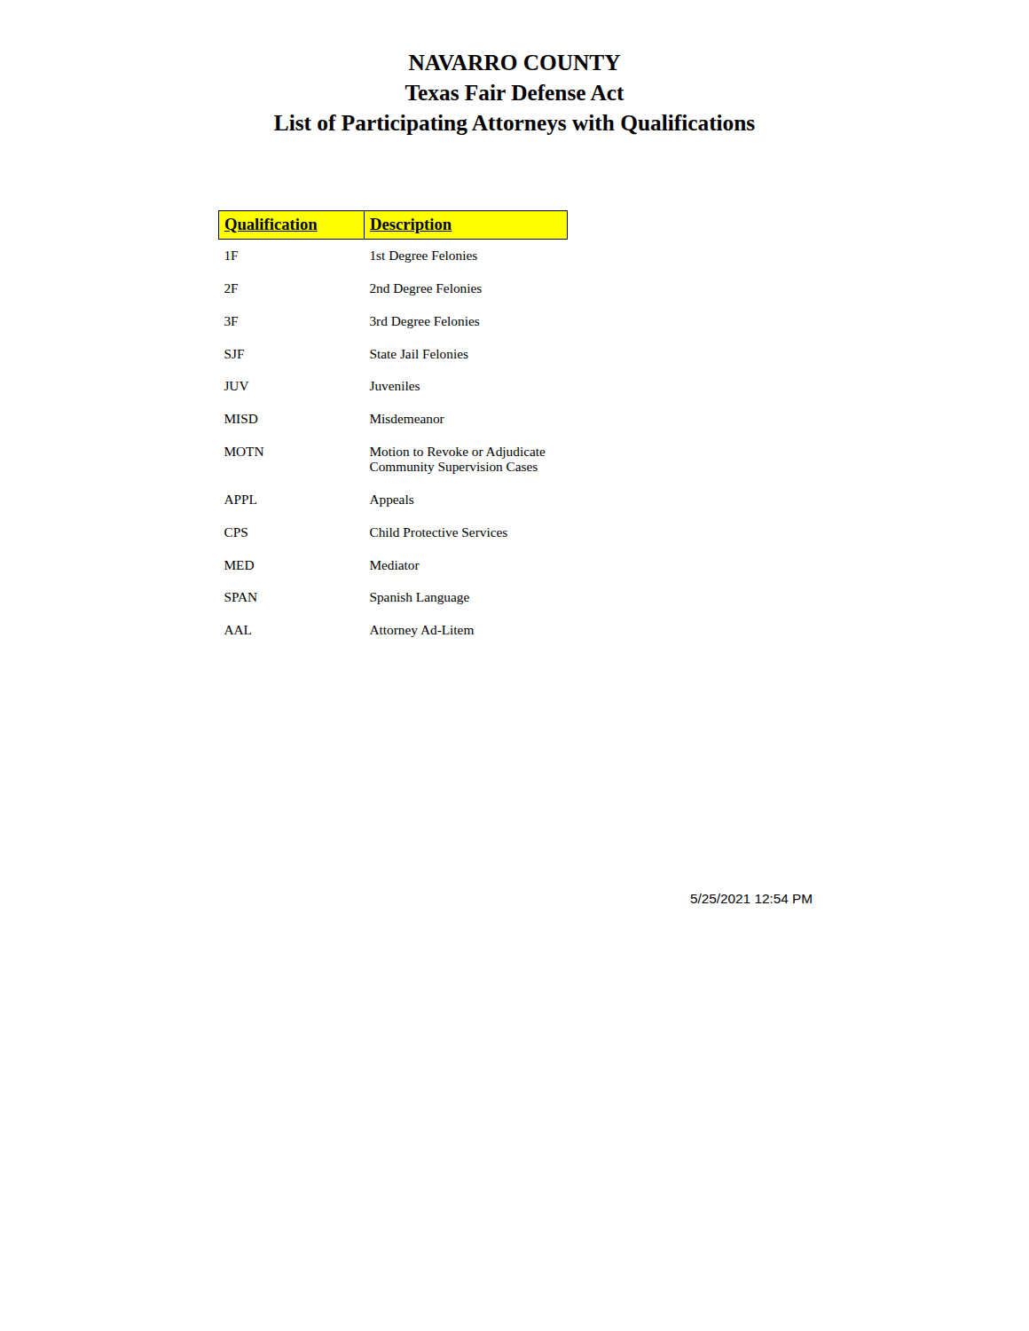NAVARRO COUNTY Texas Fair Defense Act List of Participating Attorneys with Qualifications
| Qualification | Description |
| --- | --- |
| 1F | 1st Degree Felonies |
| 2F | 2nd Degree Felonies |
| 3F | 3rd Degree Felonies |
| SJF | State Jail Felonies |
| JUV | Juveniles |
| MISD | Misdemeanor |
| MOTN | Motion to Revoke or Adjudicate Community Supervision Cases |
| APPL | Appeals |
| CPS | Child Protective Services |
| MED | Mediator |
| SPAN | Spanish Language |
| AAL | Attorney Ad-Litem |
5/25/2021 12:54 PM